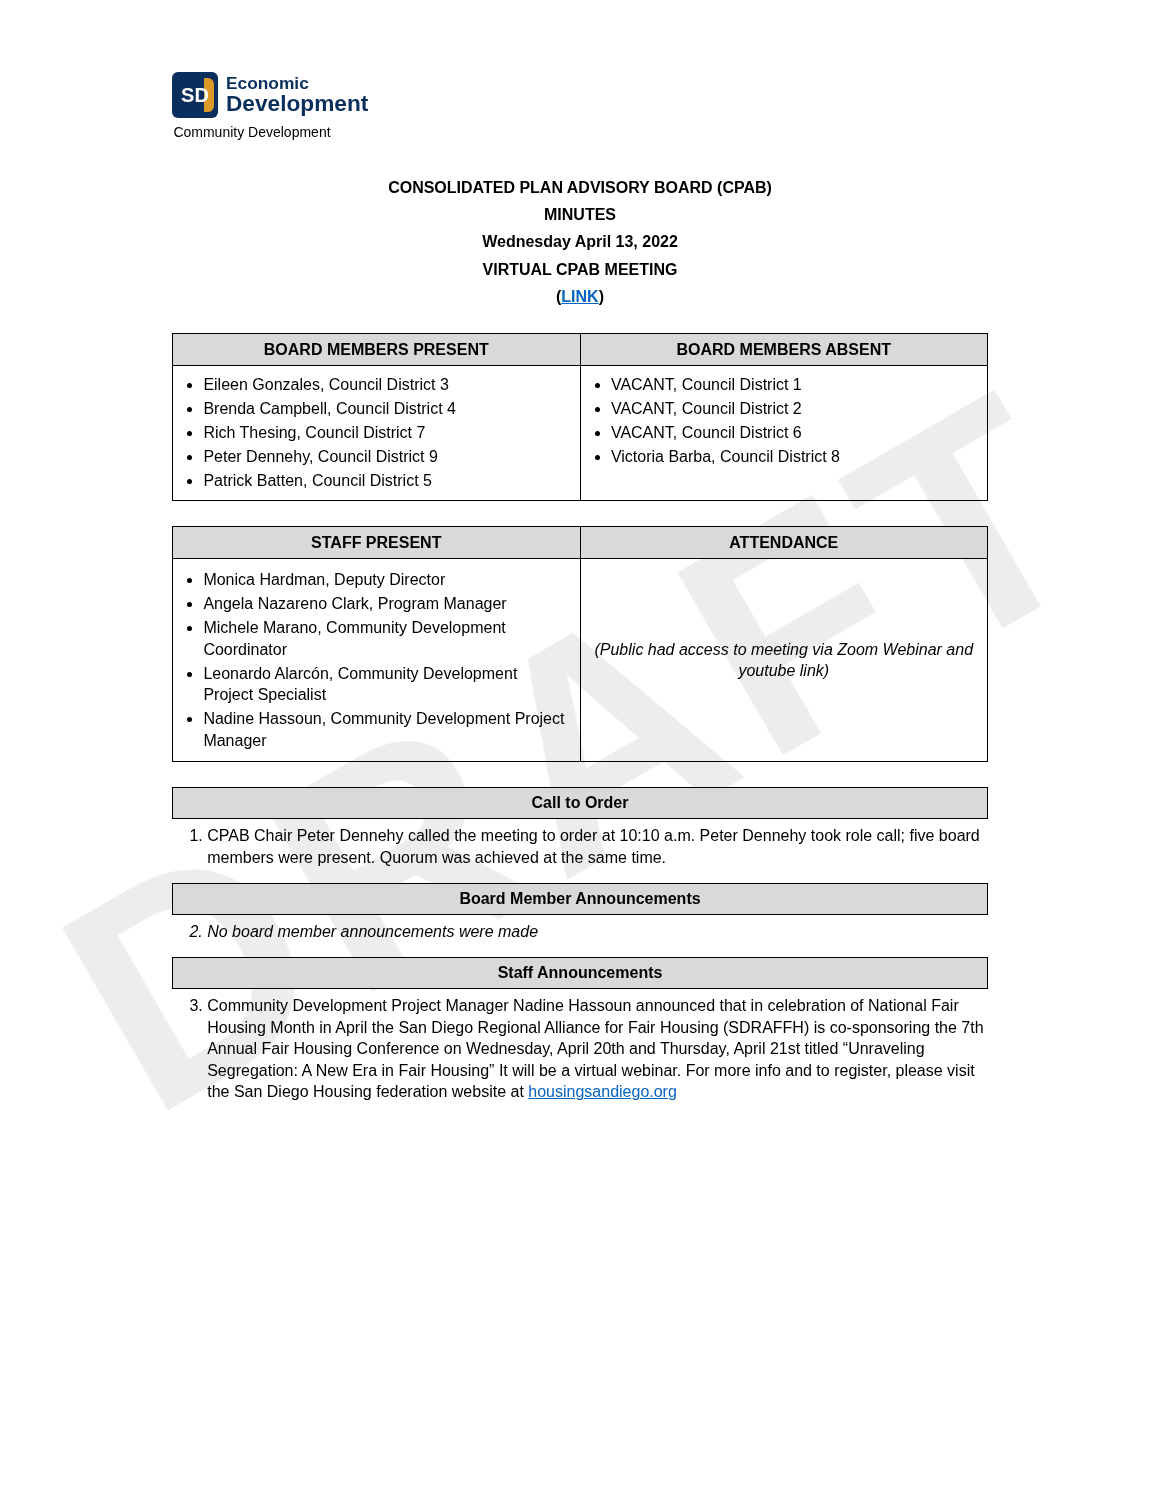Economic
Development
Community Development
CONSOLIDATED PLAN ADVISORY BOARD (CPAB)
MINUTES
Wednesday April 13, 2022
VIRTUAL CPAB MEETING
(LINK)
| BOARD MEMBERS PRESENT | BOARD MEMBERS ABSENT |
| --- | --- |
| Eileen Gonzales, Council District 3 Brenda Campbell, Council District 4 Rich Thesing, Council District 7 Peter Dennehy, Council District 9 Patrick Batten, Council District 5 | VACANT, Council District 1 VACANT, Council District 2 VACANT, Council District 6 Victoria Barba, Council District 8 |
| STAFF PRESENT | ATTENDANCE |
| --- | --- |
| Monica Hardman, Deputy Director Angela Nazareno Clark, Program Manager Michele Marano, Community Development Coordinator Leonardo Alarcón, Community Development Project Specialist Nadine Hassoun, Community Development Project Manager | (Public had access to meeting via Zoom Webinar and youtube link) |
Call to Order
CPAB Chair Peter Dennehy called the meeting to order at 10:10 a.m. Peter Dennehy took role call; five board members were present. Quorum was achieved at the same time.
Board Member Announcements
No board member announcements were made
Staff Announcements
Community Development Project Manager Nadine Hassoun announced that in celebration of National Fair Housing Month in April the San Diego Regional Alliance for Fair Housing (SDRAFFH) is co-sponsoring the 7th Annual Fair Housing Conference on Wednesday, April 20th and Thursday, April 21st titled “Unraveling Segregation: A New Era in Fair Housing” It will be a virtual webinar. For more info and to register, please visit the San Diego Housing federation website at housingsandiego.org